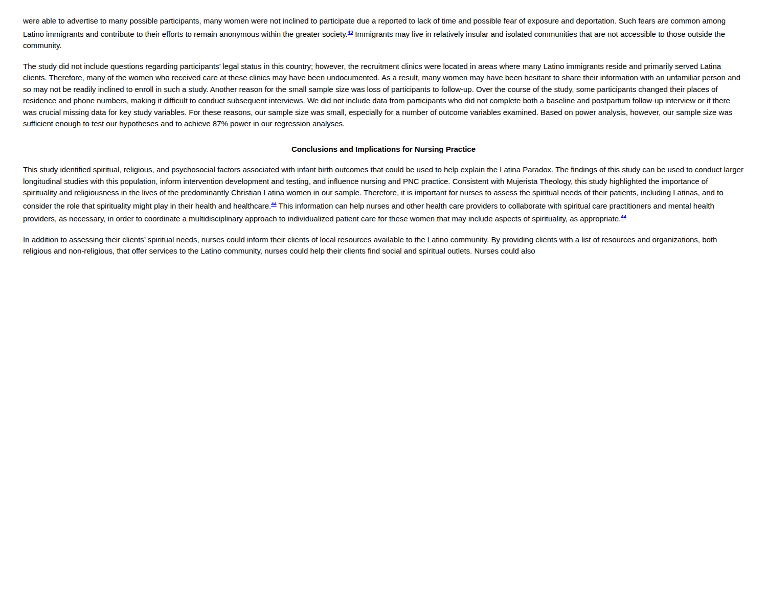were able to advertise to many possible participants, many women were not inclined to participate due a reported to lack of time and possible fear of exposure and deportation. Such fears are common among Latino immigrants and contribute to their efforts to remain anonymous within the greater society.43 Immigrants may live in relatively insular and isolated communities that are not accessible to those outside the community.
The study did not include questions regarding participants’ legal status in this country; however, the recruitment clinics were located in areas where many Latino immigrants reside and primarily served Latina clients. Therefore, many of the women who received care at these clinics may have been undocumented. As a result, many women may have been hesitant to share their information with an unfamiliar person and so may not be readily inclined to enroll in such a study. Another reason for the small sample size was loss of participants to follow-up. Over the course of the study, some participants changed their places of residence and phone numbers, making it difficult to conduct subsequent interviews. We did not include data from participants who did not complete both a baseline and postpartum follow-up interview or if there was crucial missing data for key study variables. For these reasons, our sample size was small, especially for a number of outcome variables examined. Based on power analysis, however, our sample size was sufficient enough to test our hypotheses and to achieve 87% power in our regression analyses.
Conclusions and Implications for Nursing Practice
This study identified spiritual, religious, and psychosocial factors associated with infant birth outcomes that could be used to help explain the Latina Paradox. The findings of this study can be used to conduct larger longitudinal studies with this population, inform intervention development and testing, and influence nursing and PNC practice. Consistent with Mujerista Theology, this study highlighted the importance of spirituality and religiousness in the lives of the predominantly Christian Latina women in our sample. Therefore, it is important for nurses to assess the spiritual needs of their patients, including Latinas, and to consider the role that spirituality might play in their health and healthcare.44 This information can help nurses and other health care providers to collaborate with spiritual care practitioners and mental health providers, as necessary, in order to coordinate a multidisciplinary approach to individualized patient care for these women that may include aspects of spirituality, as appropriate.44
In addition to assessing their clients’ spiritual needs, nurses could inform their clients of local resources available to the Latino community. By providing clients with a list of resources and organizations, both religious and non-religious, that offer services to the Latino community, nurses could help their clients find social and spiritual outlets. Nurses could also